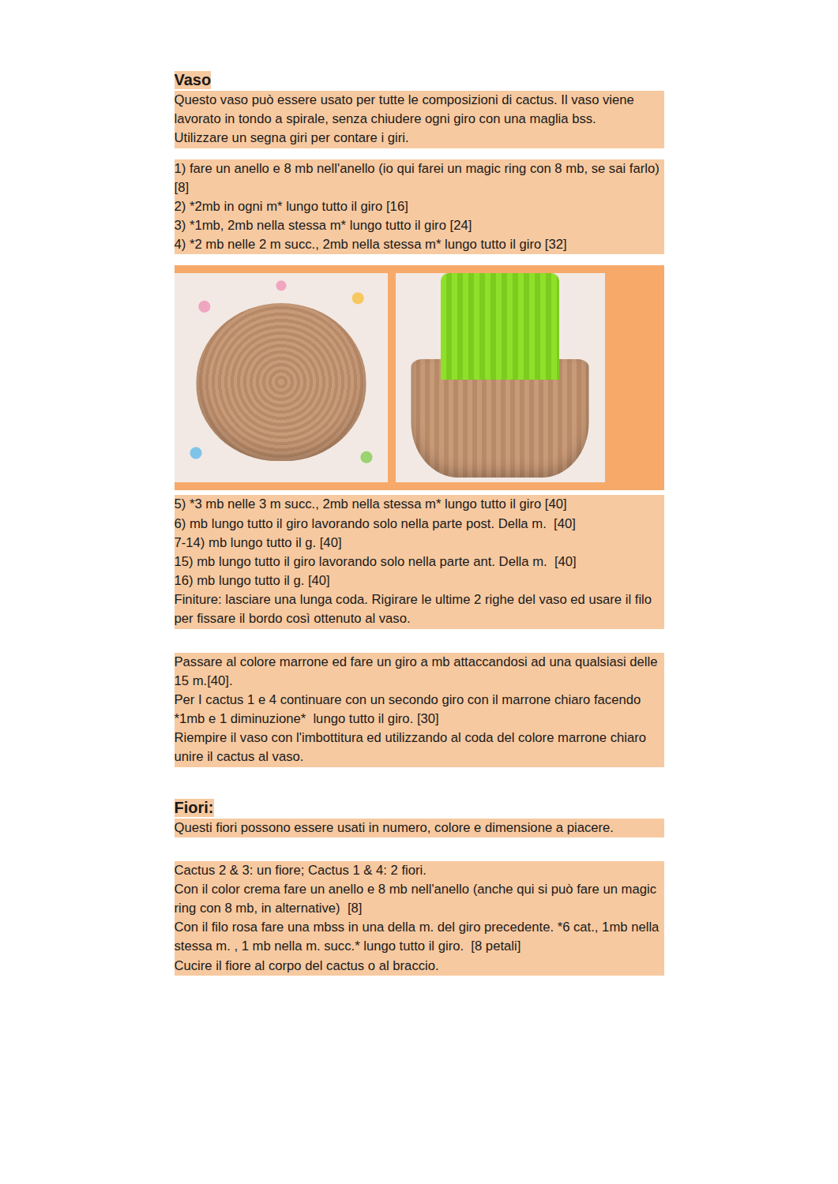Vaso
Questo vaso può essere usato per tutte le composizioni di cactus. Il vaso viene lavorato in tondo a spirale, senza chiudere ogni giro con una maglia bss.
Utilizzare un segna giri per contare i giri.
1) fare un anello e 8 mb nell'anello (io qui farei un magic ring con 8 mb, se sai farlo) [8]
2) *2mb in ogni m* lungo tutto il giro [16]
3) *1mb, 2mb nella stessa m* lungo tutto il giro [24]
4) *2 mb nelle 2 m succ., 2mb nella stessa m* lungo tutto il giro [32]
5) *3 mb nelle 3 m succ., 2mb nella stessa m* lungo tutto il giro [40]
6) mb lungo tutto il giro lavorando solo nella parte post. Della m. [40]
7-14) mb lungo tutto il g. [40]
15) mb lungo tutto il giro lavorando solo nella parte ant. Della m. [40]
16) mb lungo tutto il g. [40]
Finiture: lasciare una lunga coda. Rigirare le ultime 2 righe del vaso ed usare il filo per fissare il bordo così ottenuto al vaso.
Passare al colore marrone ed fare un giro a mb attaccandosi ad una qualsiasi delle 15 m.[40].
Per I cactus 1 e 4 continuare con un secondo giro con il marrone chiaro facendo *1mb e 1 diminuzione* lungo tutto il giro. [30]
Riempire il vaso con l'imbottitura ed utilizzando al coda del colore marrone chiaro unire il cactus al vaso.
Fiori:
Questi fiori possono essere usati in numero, colore e dimensione a piacere.
Cactus 2 & 3: un fiore; Cactus 1 & 4: 2 fiori.
Con il color crema fare un anello e 8 mb nell'anello (anche qui si può fare un magic ring con 8 mb, in alternative) [8]
Con il filo rosa fare una mbss in una della m. del giro precedente. *6 cat., 1mb nella stessa m. , 1 mb nella m. succ.* lungo tutto il giro. [8 petali]
Cucire il fiore al corpo del cactus o al braccio.